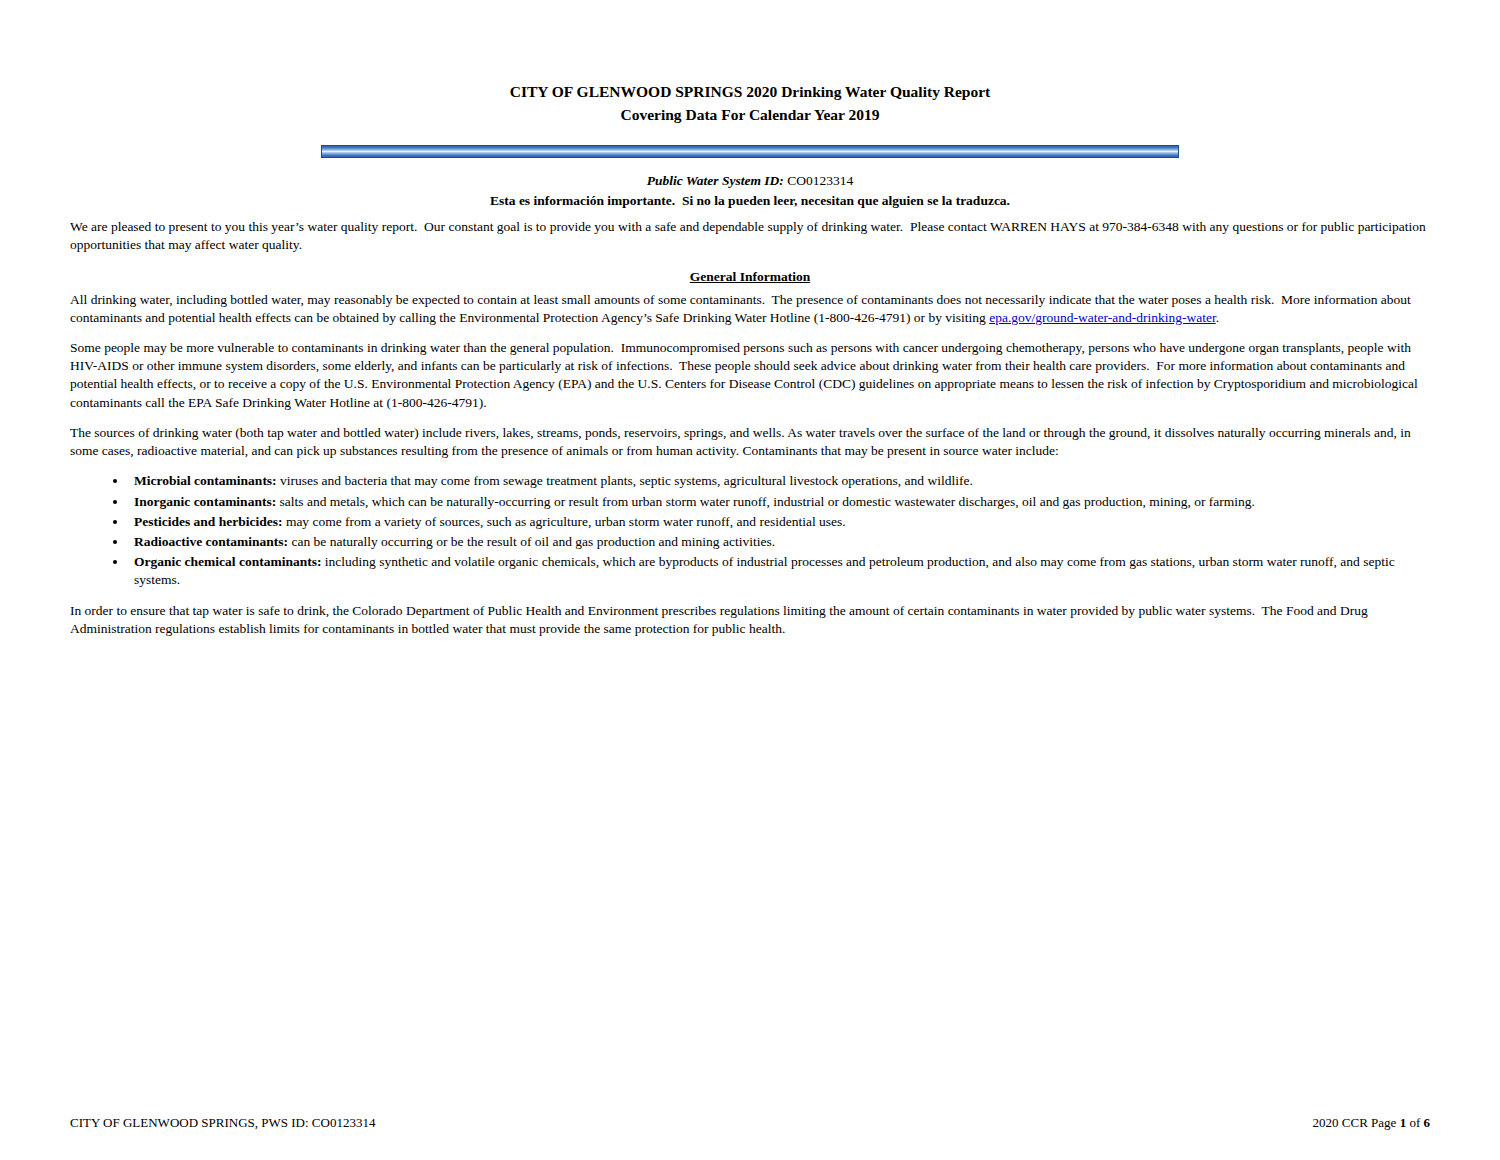CITY OF GLENWOOD SPRINGS 2020 Drinking Water Quality Report
Covering Data For Calendar Year 2019
Public Water System ID: CO0123314
Esta es información importante. Si no la pueden leer, necesitan que alguien se la traduzca.
We are pleased to present to you this year’s water quality report. Our constant goal is to provide you with a safe and dependable supply of drinking water. Please contact WARREN HAYS at 970-384-6348 with any questions or for public participation opportunities that may affect water quality.
General Information
All drinking water, including bottled water, may reasonably be expected to contain at least small amounts of some contaminants. The presence of contaminants does not necessarily indicate that the water poses a health risk. More information about contaminants and potential health effects can be obtained by calling the Environmental Protection Agency’s Safe Drinking Water Hotline (1-800-426-4791) or by visiting epa.gov/ground-water-and-drinking-water.
Some people may be more vulnerable to contaminants in drinking water than the general population. Immunocompromised persons such as persons with cancer undergoing chemotherapy, persons who have undergone organ transplants, people with HIV-AIDS or other immune system disorders, some elderly, and infants can be particularly at risk of infections. These people should seek advice about drinking water from their health care providers. For more information about contaminants and potential health effects, or to receive a copy of the U.S. Environmental Protection Agency (EPA) and the U.S. Centers for Disease Control (CDC) guidelines on appropriate means to lessen the risk of infection by Cryptosporidium and microbiological contaminants call the EPA Safe Drinking Water Hotline at (1-800-426-4791).
The sources of drinking water (both tap water and bottled water) include rivers, lakes, streams, ponds, reservoirs, springs, and wells. As water travels over the surface of the land or through the ground, it dissolves naturally occurring minerals and, in some cases, radioactive material, and can pick up substances resulting from the presence of animals or from human activity. Contaminants that may be present in source water include:
Microbial contaminants: viruses and bacteria that may come from sewage treatment plants, septic systems, agricultural livestock operations, and wildlife.
Inorganic contaminants: salts and metals, which can be naturally-occurring or result from urban storm water runoff, industrial or domestic wastewater discharges, oil and gas production, mining, or farming.
Pesticides and herbicides: may come from a variety of sources, such as agriculture, urban storm water runoff, and residential uses.
Radioactive contaminants: can be naturally occurring or be the result of oil and gas production and mining activities.
Organic chemical contaminants: including synthetic and volatile organic chemicals, which are byproducts of industrial processes and petroleum production, and also may come from gas stations, urban storm water runoff, and septic systems.
In order to ensure that tap water is safe to drink, the Colorado Department of Public Health and Environment prescribes regulations limiting the amount of certain contaminants in water provided by public water systems. The Food and Drug Administration regulations establish limits for contaminants in bottled water that must provide the same protection for public health.
CITY OF GLENWOOD SPRINGS, PWS ID: CO0123314
2020 CCR Page 1 of 6